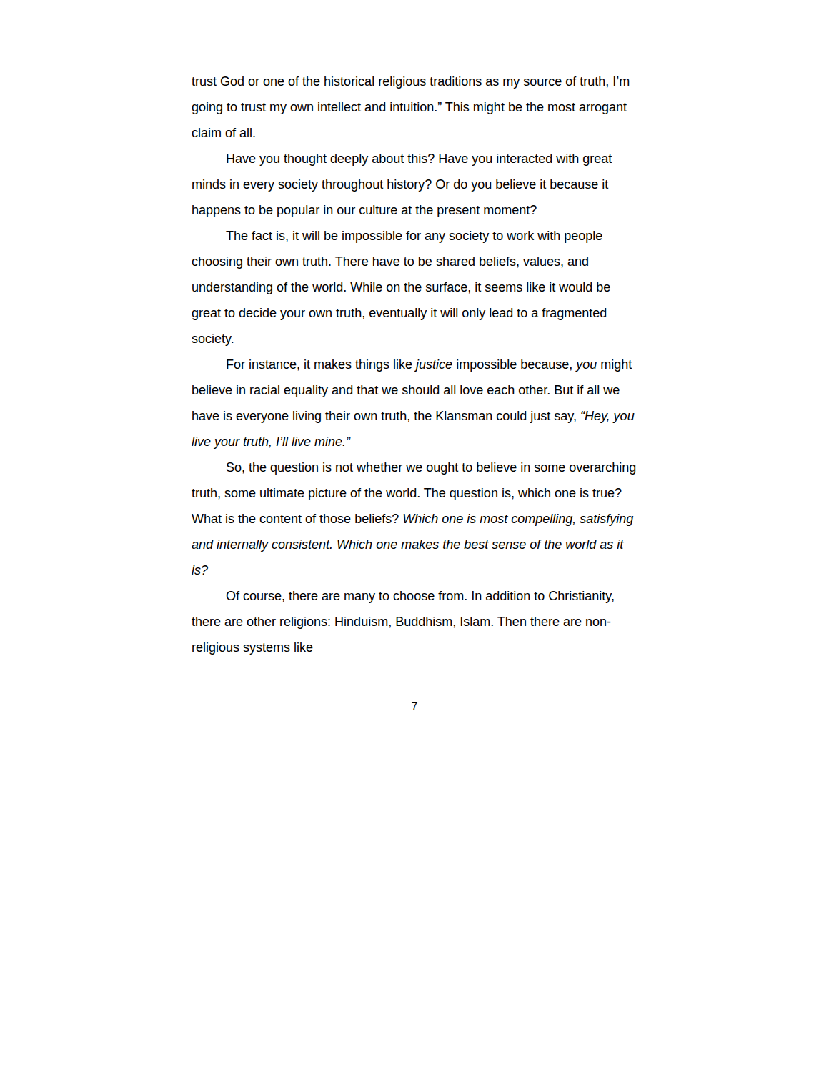trust God or one of the historical religious traditions as my source of truth, I’m going to trust my own intellect and intuition.” This might be the most arrogant claim of all.
Have you thought deeply about this? Have you interacted with great minds in every society throughout history? Or do you believe it because it happens to be popular in our culture at the present moment?
The fact is, it will be impossible for any society to work with people choosing their own truth. There have to be shared beliefs, values, and understanding of the world. While on the surface, it seems like it would be great to decide your own truth, eventually it will only lead to a fragmented society.
For instance, it makes things like justice impossible because, you might believe in racial equality and that we should all love each other. But if all we have is everyone living their own truth, the Klansman could just say, “Hey, you live your truth, I’ll live mine.”
So, the question is not whether we ought to believe in some overarching truth, some ultimate picture of the world. The question is, which one is true? What is the content of those beliefs? Which one is most compelling, satisfying and internally consistent. Which one makes the best sense of the world as it is?
Of course, there are many to choose from. In addition to Christianity, there are other religions: Hinduism, Buddhism, Islam. Then there are non-religious systems like
7